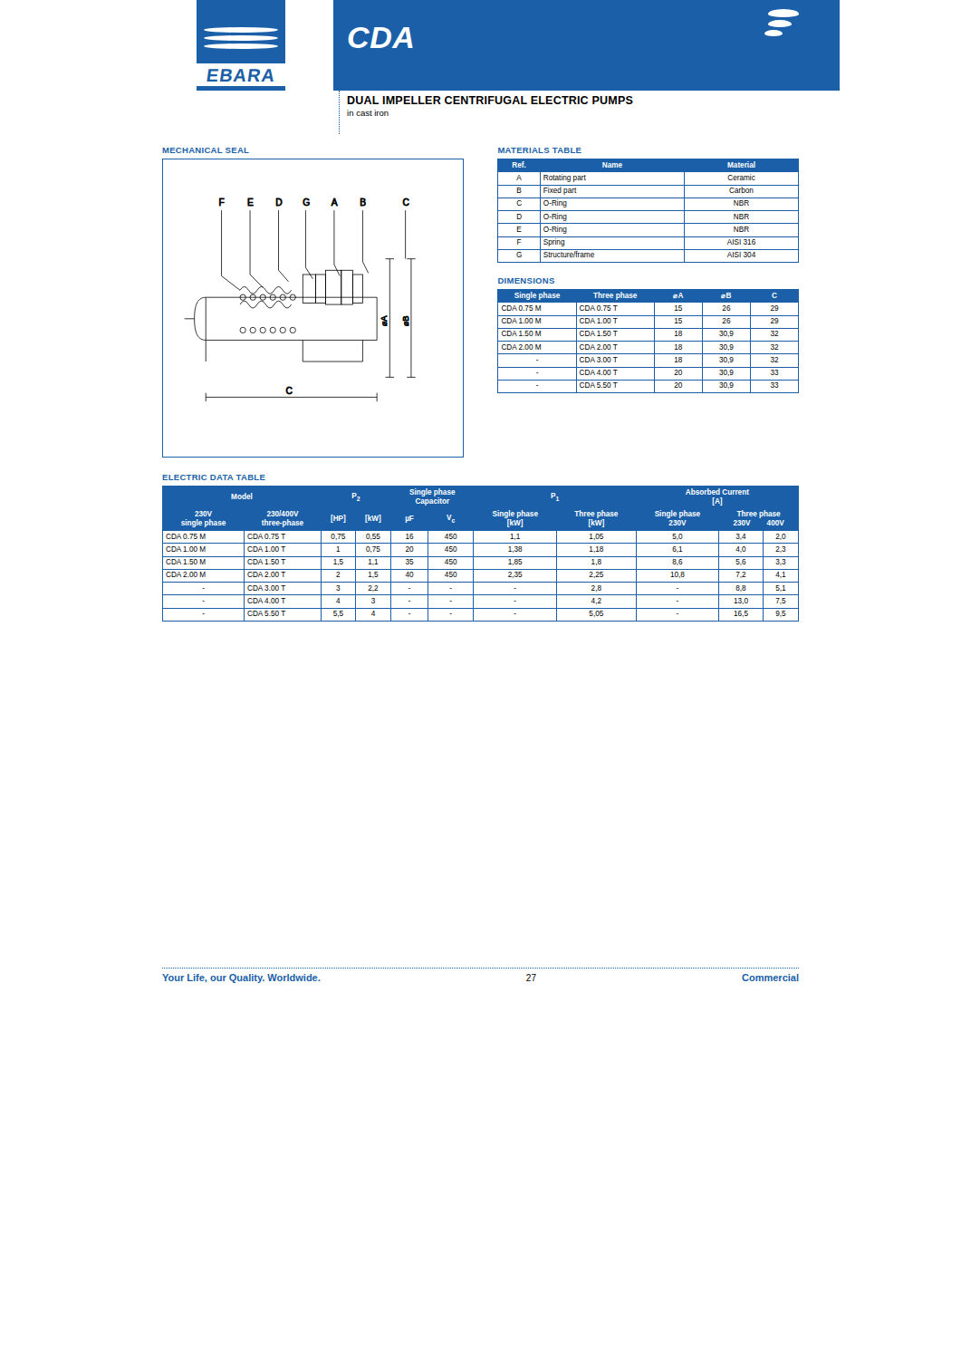EBARA
CDA
DUAL IMPELLER CENTRIFUGAL ELECTRIC PUMPS
in cast iron
MECHANICAL SEAL
F E D G A B C ⌀A ⌀B C
MATERIALS TABLE
| Ref. | Name | Material |
| --- | --- | --- |
| A | Rotating part | Ceramic |
| B | Fixed part | Carbon |
| C | O-Ring | NBR |
| D | O-Ring | NBR |
| E | O-Ring | NBR |
| F | Spring | AISI 316 |
| G | Structure/frame | AISI 304 |
DIMENSIONS
| Single phase | Three phase | ⌀A | ⌀B | C |
| --- | --- | --- | --- | --- |
| CDA 0.75 M | CDA 0.75 T | 15 | 26 | 29 |
| CDA 1.00 M | CDA 1.00 T | 15 | 26 | 29 |
| CDA 1.50 M | CDA 1.50 T | 18 | 30,9 | 32 |
| CDA 2.00 M | CDA 2.00 T | 18 | 30,9 | 32 |
| - | CDA 3.00 T | 18 | 30,9 | 32 |
| - | CDA 4.00 T | 20 | 30,9 | 33 |
| - | CDA 5.50 T | 20 | 30,9 | 33 |
ELECTRIC DATA TABLE
| Model | P 2 | Single phase Capacitor | P 1 | Absorbed Current [A] |
| --- | --- | --- | --- | --- |
| 230V single phase | 230/400V three-phase | [HP] | [kW] | µF | V c | Single phase [kW] | Three phase [kW] | Single phase 230V | Three phase 230V 400V |
| CDA 0.75 M | CDA 0.75 T | 0,75 | 0,55 | 16 | 450 | 1,1 | 1,05 | 5,0 | 3,4 | 2,0 |
| CDA 1.00 M | CDA 1.00 T | 1 | 0,75 | 20 | 450 | 1,38 | 1,18 | 6,1 | 4,0 | 2,3 |
| CDA 1.50 M | CDA 1.50 T | 1,5 | 1,1 | 35 | 450 | 1,85 | 1,8 | 8,6 | 5,6 | 3,3 |
| CDA 2.00 M | CDA 2.00 T | 2 | 1,5 | 40 | 450 | 2,35 | 2,25 | 10,8 | 7,2 | 4,1 |
| - | CDA 3.00 T | 3 | 2,2 | - | - | - | 2,8 | - | 8,8 | 5,1 |
| - | CDA 4.00 T | 4 | 3 | - | - | - | 4,2 | - | 13,0 | 7,5 |
| - | CDA 5.50 T | 5,5 | 4 | - | - | - | 5,05 | - | 16,5 | 9,5 |
Your Life, our Quality. Worldwide.
27
Commercial